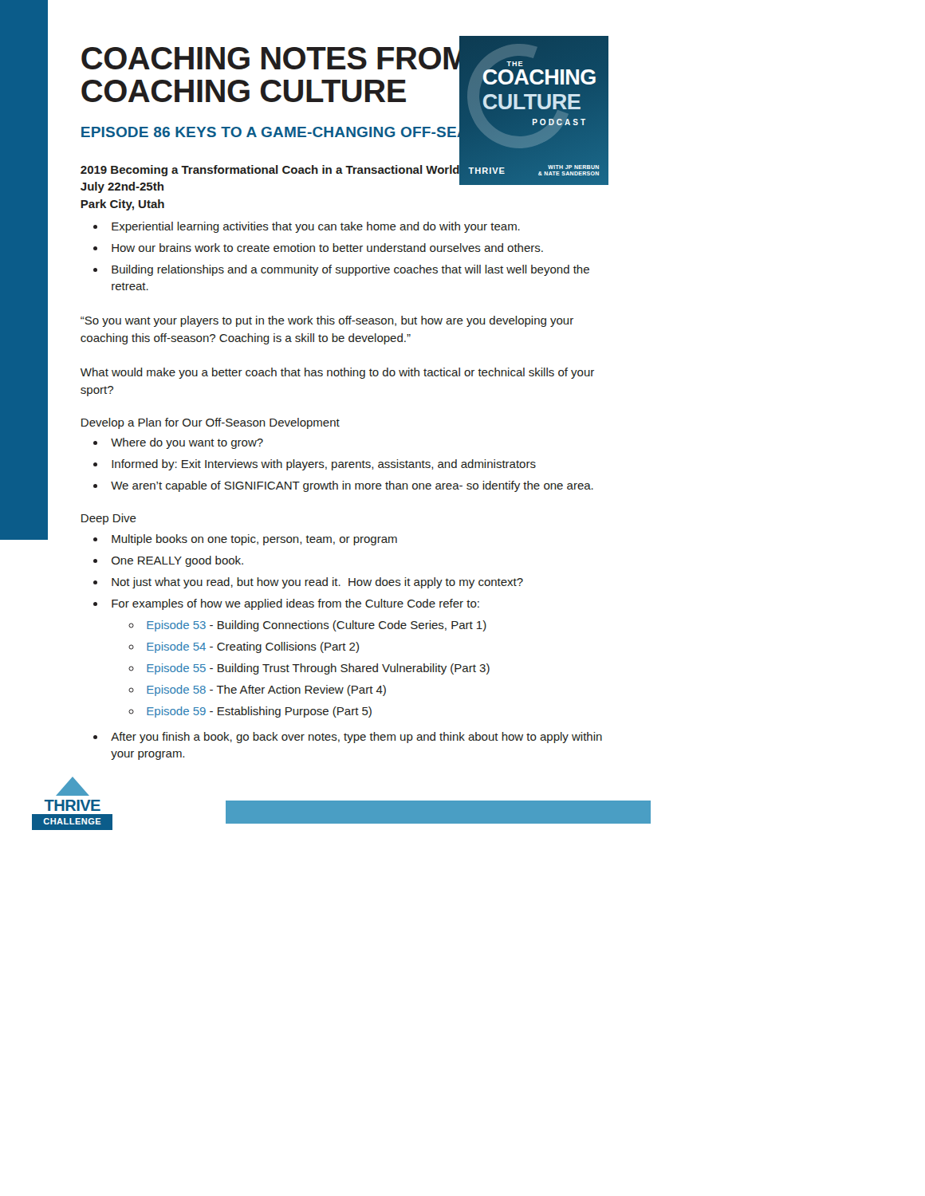THE
COACHING
CULTURE
PODCAST
THRIVE
WITH JP NERBUN
& NATE SANDERSON
Coaching Notes from
Coaching Culture
Episode 86 Keys to a Game-Changing Off-Season
2019 Becoming a Transformational Coach in a Transactional World July 22nd-25th Park City, Utah
Experiential learning activities that you can take home and do with your team.
How our brains work to create emotion to better understand ourselves and others.
Building relationships and a community of supportive coaches that will last well beyond the retreat.
“So you want your players to put in the work this off-season, but how are you developing your coaching this off-season? Coaching is a skill to be developed.”
What would make you a better coach that has nothing to do with tactical or technical skills of your sport?
Develop a Plan for Our Off-Season Development
Where do you want to grow?
Informed by: Exit Interviews with players, parents, assistants, and administrators
We aren’t capable of SIGNIFICANT growth in more than one area- so identify the one area.
Deep Dive
Multiple books on one topic, person, team, or program
One REALLY good book.
Not just what you read, but how you read it. How does it apply to my context?
For examples of how we applied ideas from the Culture Code refer to:
Episode 53 - Building Connections (Culture Code Series, Part 1)
Episode 54 - Creating Collisions (Part 2)
Episode 55 - Building Trust Through Shared Vulnerability (Part 3)
Episode 58 - The After Action Review (Part 4)
Episode 59 - Establishing Purpose (Part 5)
After you finish a book, go back over notes, type them up and think about how to apply within your program.
THRIVE
CHALLENGE